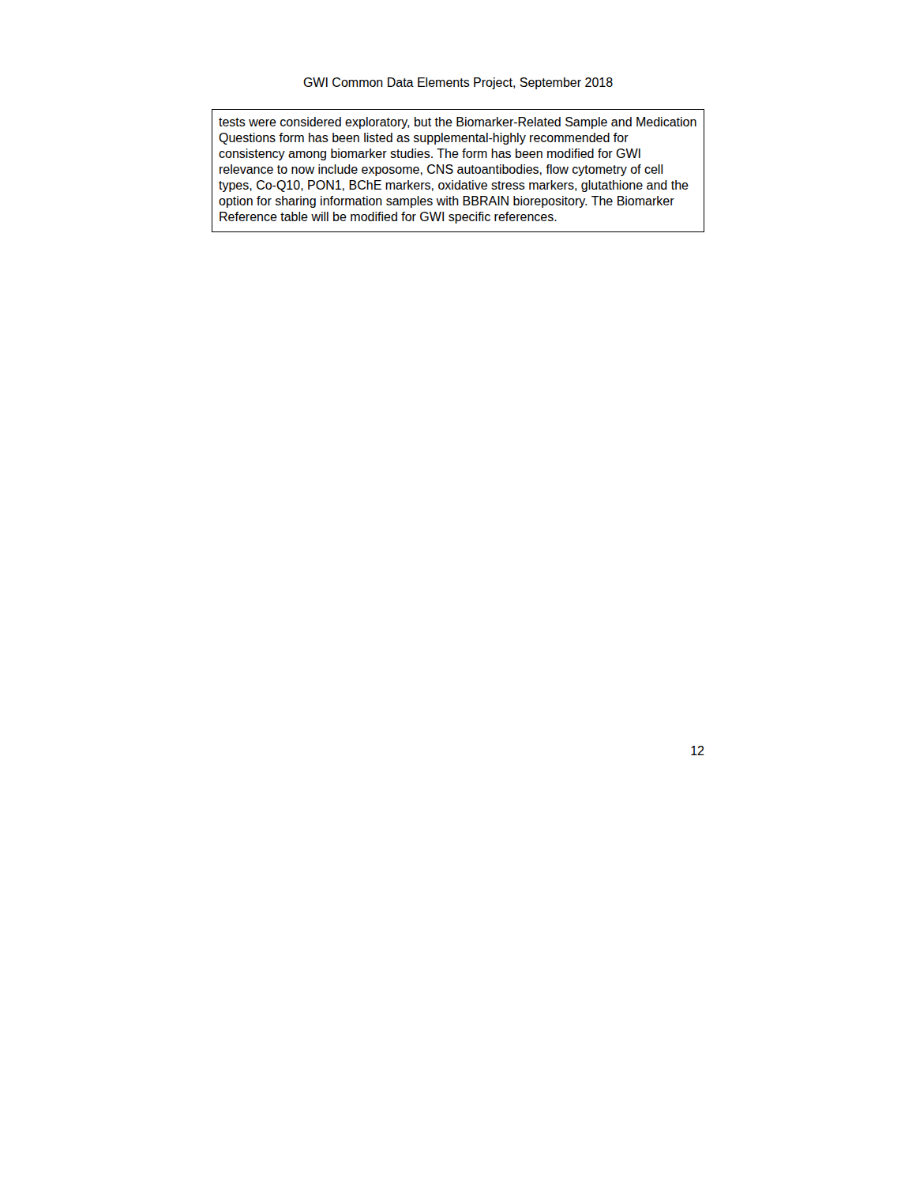GWI Common Data Elements Project, September 2018
tests were considered exploratory, but the Biomarker-Related Sample and Medication Questions form has been listed as supplemental-highly recommended for consistency among biomarker studies. The form has been modified for GWI relevance to now include exposome, CNS autoantibodies, flow cytometry of cell types, Co-Q10, PON1, BChE markers, oxidative stress markers, glutathione and the option for sharing information samples with BBRAIN biorepository. The Biomarker Reference table will be modified for GWI specific references.
12